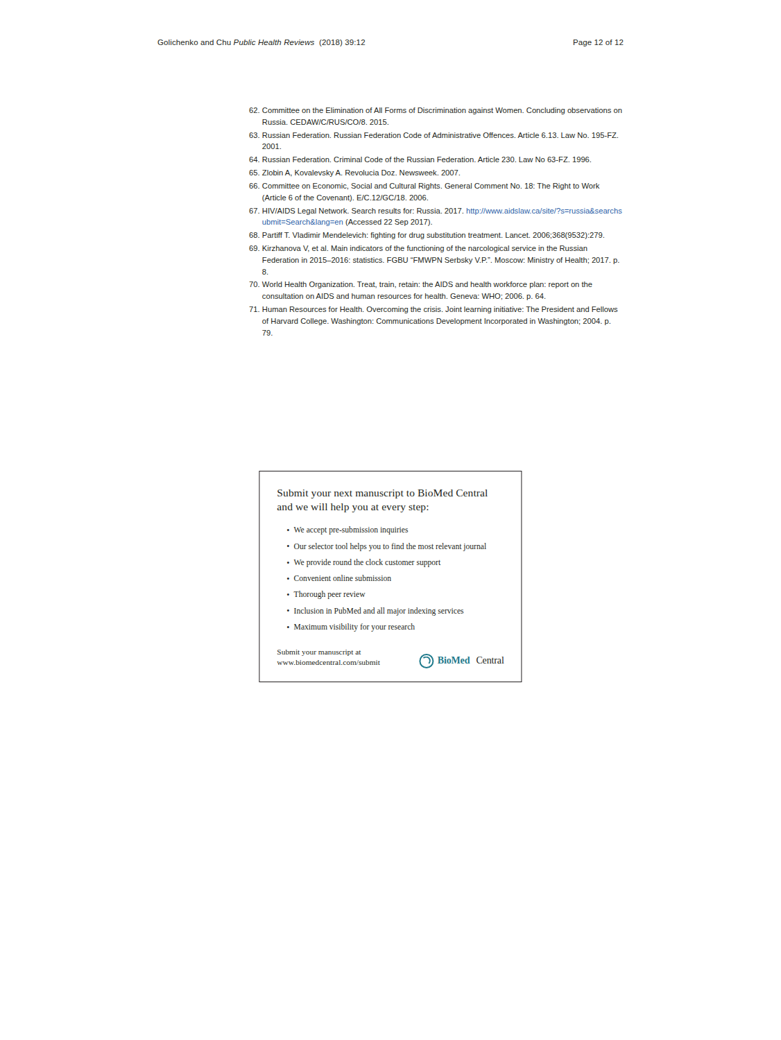Golichenko and Chu Public Health Reviews (2018) 39:12
Page 12 of 12
62. Committee on the Elimination of All Forms of Discrimination against Women. Concluding observations on Russia. CEDAW/C/RUS/CO/8. 2015.
63. Russian Federation. Russian Federation Code of Administrative Offences. Article 6.13. Law No. 195-FZ. 2001.
64. Russian Federation. Criminal Code of the Russian Federation. Article 230. Law No 63-FZ. 1996.
65. Zlobin A, Kovalevsky A. Revolucia Doz. Newsweek. 2007.
66. Committee on Economic, Social and Cultural Rights. General Comment No. 18: The Right to Work (Article 6 of the Covenant). E/C.12/GC/18. 2006.
67. HIV/AIDS Legal Network. Search results for: Russia. 2017. http://www.aidslaw.ca/site/?s=russia&searchsubmit=Search&lang=en (Accessed 22 Sep 2017).
68. Partiff T. Vladimir Mendelevich: fighting for drug substitution treatment. Lancet. 2006;368(9532):279.
69. Kirzhanova V, et al. Main indicators of the functioning of the narcological service in the Russian Federation in 2015–2016: statistics. FGBU “FMWPN Serbsky V.P.”. Moscow: Ministry of Health; 2017. p. 8.
70. World Health Organization. Treat, train, retain: the AIDS and health workforce plan: report on the consultation on AIDS and human resources for health. Geneva: WHO; 2006. p. 64.
71. Human Resources for Health. Overcoming the crisis. Joint learning initiative: The President and Fellows of Harvard College. Washington: Communications Development Incorporated in Washington; 2004. p. 79.
Submit your next manuscript to BioMed Central and we will help you at every step:
We accept pre-submission inquiries
Our selector tool helps you to find the most relevant journal
We provide round the clock customer support
Convenient online submission
Thorough peer review
Inclusion in PubMed and all major indexing services
Maximum visibility for your research
Submit your manuscript at www.biomedcentral.com/submit
BioMed Central